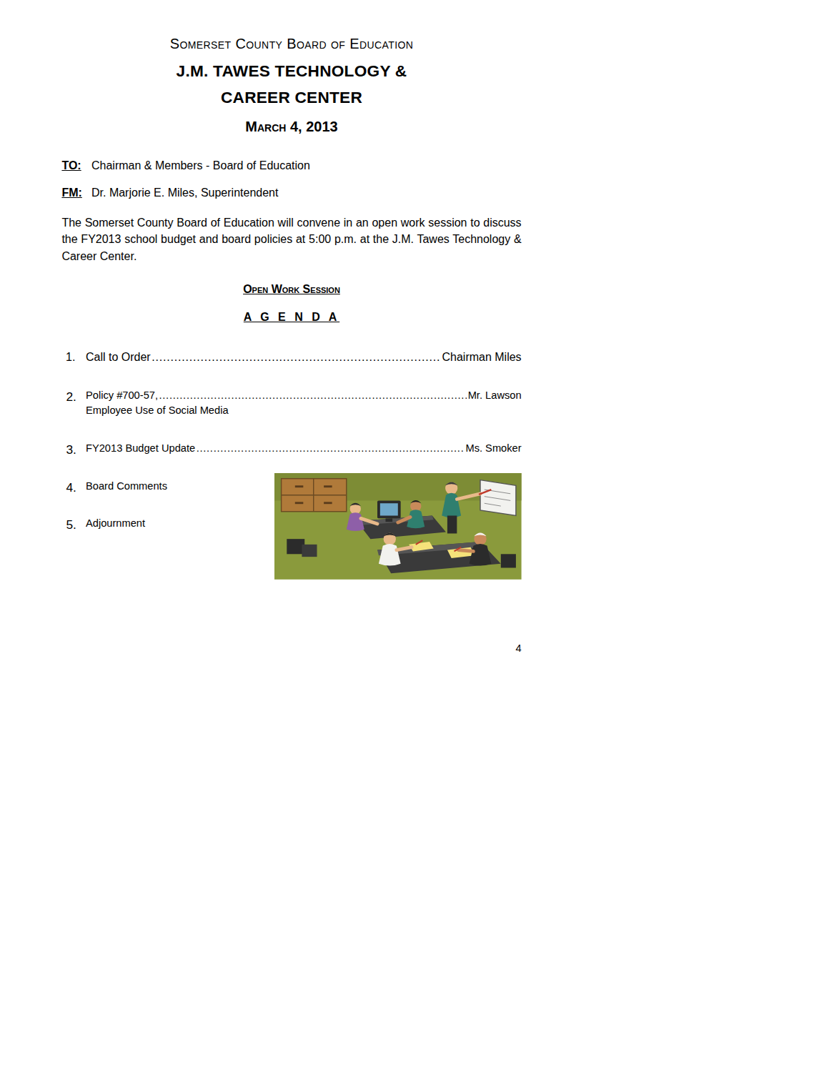Somerset County Board of Education
J.M. TAWES TECHNOLOGY &
CAREER CENTER
March 4, 2013
TO: Chairman & Members - Board of Education
FM: Dr. Marjorie E. Miles, Superintendent
The Somerset County Board of Education will convene in an open work session to discuss the FY2013 school budget and board policies at 5:00 p.m. at the J.M. Tawes Technology & Career Center.
Open Work Session
A G E N D A
Call to Order ........................................................................................ Chairman Miles
Policy #700-57, ............................................................................................... Mr. Lawson
Employee Use of Social Media
FY2013 Budget Update ..................................................................................... Ms. Smoker
Board Comments
Adjournment
4